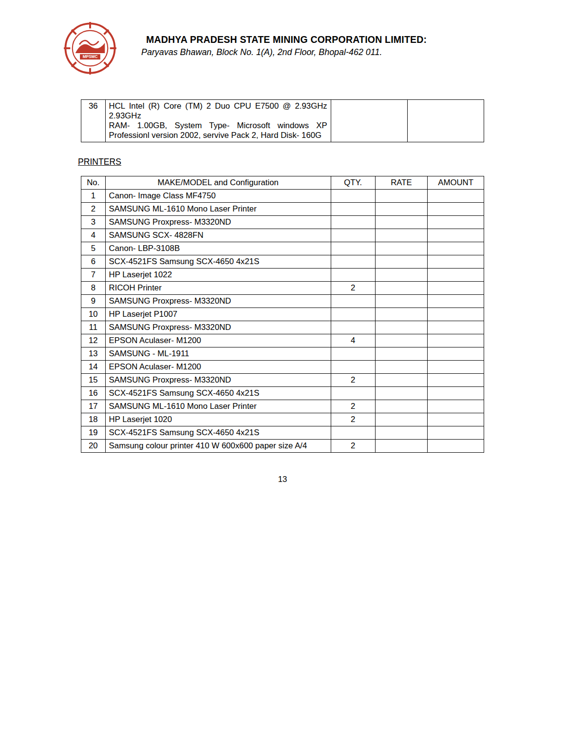MPSMC
MADHYA PRADESH STATE MINING CORPORATION LIMITED:
Paryavas Bhawan, Block No. 1(A), 2nd Floor, Bhopal-462 011.
| 36 | HCL Intel (R) Core (TM) 2 Duo CPU E7500 @ 2.93GHz 2.93GHz RAM- 1.00GB, System Type- Microsoft windows XP Professionl version 2002, servive Pack 2, Hard Disk- 160G | | |
PRINTERS
| No. | MAKE/MODEL and Configuration | QTY. | RATE | AMOUNT |
| --- | --- | --- | --- | --- |
| 1 | Canon- Image Class MF4750 | | | |
| 2 | SAMSUNG ML-1610 Mono Laser Printer | | | |
| 3 | SAMSUNG Proxpress- M3320ND | | | |
| 4 | SAMSUNG SCX- 4828FN | | | |
| 5 | Canon- LBP-3108B | | | |
| 6 | SCX-4521FS Samsung SCX-4650 4x21S | | | |
| 7 | HP Laserjet 1022 | | | |
| 8 | RICOH Printer | 2 | | |
| 9 | SAMSUNG Proxpress- M3320ND | | | |
| 10 | HP Laserjet P1007 | | | |
| 11 | SAMSUNG Proxpress- M3320ND | | | |
| 12 | EPSON Aculaser- M1200 | 4 | | |
| 13 | SAMSUNG - ML-1911 | | | |
| 14 | EPSON Aculaser- M1200 | | | |
| 15 | SAMSUNG Proxpress- M3320ND | 2 | | |
| 16 | SCX-4521FS Samsung SCX-4650 4x21S | | | |
| 17 | SAMSUNG ML-1610 Mono Laser Printer | 2 | | |
| 18 | HP Laserjet 1020 | 2 | | |
| 19 | SCX-4521FS Samsung SCX-4650 4x21S | | | |
| 20 | Samsung colour printer 410 W 600x600 paper size A/4 | 2 | | |
13